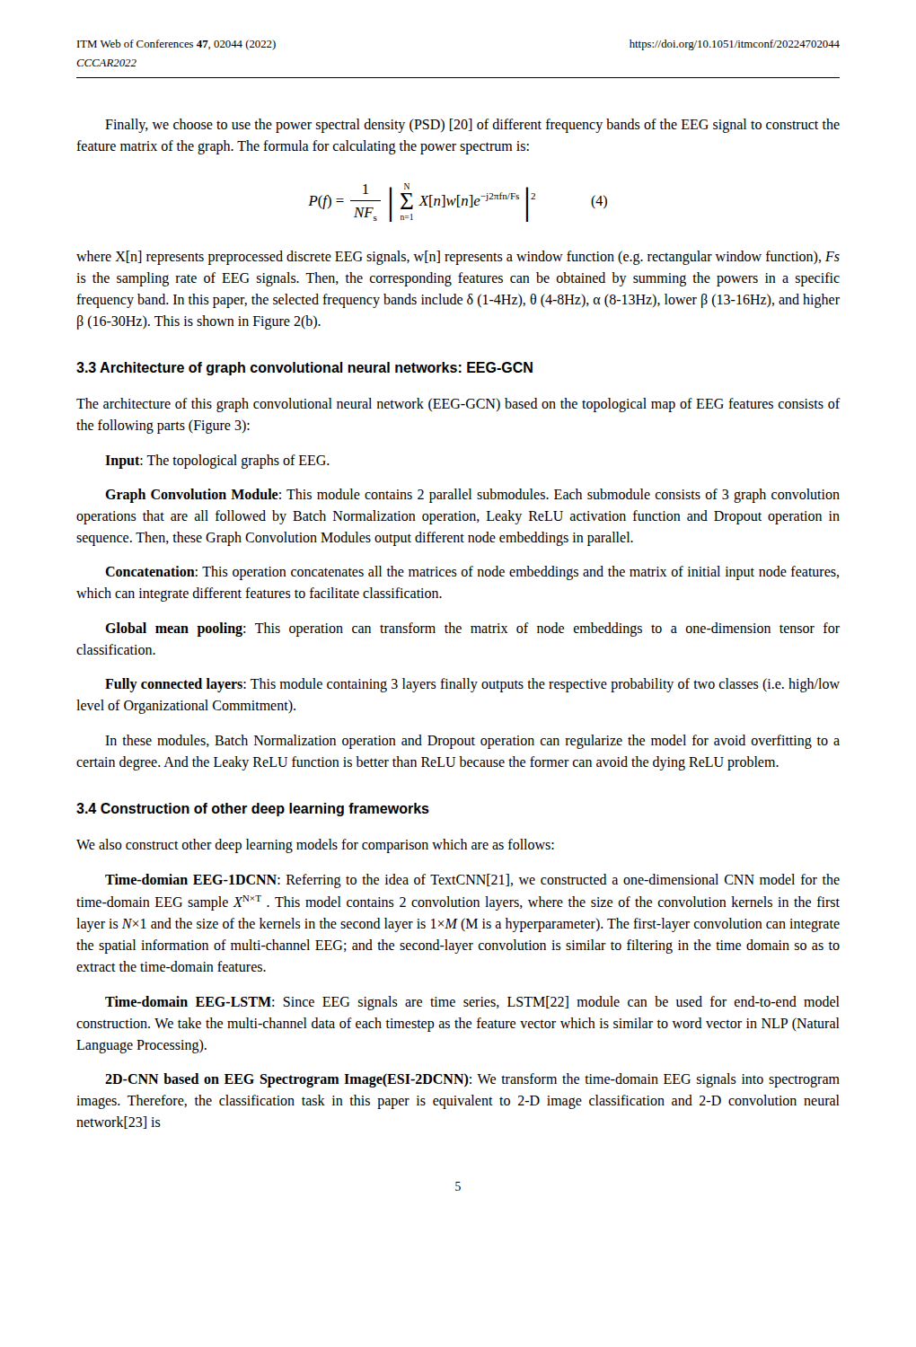ITM Web of Conferences 47, 02044 (2022)
CCCAR2022
https://doi.org/10.1051/itmconf/20224702044
Finally, we choose to use the power spectral density (PSD) [20] of different frequency bands of the EEG signal to construct the feature matrix of the graph. The formula for calculating the power spectrum is:
P(f) = 1 NF s | N Σ n=1 X[n]w[n]e−j2πfn/Fs |2
(4)
where X[n] represents preprocessed discrete EEG signals, w[n] represents a window function (e.g. rectangular window function), Fs is the sampling rate of EEG signals. Then, the corresponding features can be obtained by summing the powers in a specific frequency band. In this paper, the selected frequency bands include δ (1-4Hz), θ (4-8Hz), α (8-13Hz), lower β (13-16Hz), and higher β (16-30Hz). This is shown in Figure 2(b).
3.3 Architecture of graph convolutional neural networks: EEG-GCN
The architecture of this graph convolutional neural network (EEG-GCN) based on the topological map of EEG features consists of the following parts (Figure 3):
Input: The topological graphs of EEG.
Graph Convolution Module: This module contains 2 parallel submodules. Each submodule consists of 3 graph convolution operations that are all followed by Batch Normalization operation, Leaky ReLU activation function and Dropout operation in sequence. Then, these Graph Convolution Modules output different node embeddings in parallel.
Concatenation: This operation concatenates all the matrices of node embeddings and the matrix of initial input node features, which can integrate different features to facilitate classification.
Global mean pooling: This operation can transform the matrix of node embeddings to a one-dimension tensor for classification.
Fully connected layers: This module containing 3 layers finally outputs the respective probability of two classes (i.e. high/low level of Organizational Commitment).
In these modules, Batch Normalization operation and Dropout operation can regularize the model for avoid overfitting to a certain degree. And the Leaky ReLU function is better than ReLU because the former can avoid the dying ReLU problem.
3.4 Construction of other deep learning frameworks
We also construct other deep learning models for comparison which are as follows:
Time-domian EEG-1DCNN: Referring to the idea of TextCNN[21], we constructed a one-dimensional CNN model for the time-domain EEG sample XN×T . This model contains 2 convolution layers, where the size of the convolution kernels in the first layer is N×1 and the size of the kernels in the second layer is 1×M (M is a hyperparameter). The first-layer convolution can integrate the spatial information of multi-channel EEG; and the second-layer convolution is similar to filtering in the time domain so as to extract the time-domain features.
Time-domain EEG-LSTM: Since EEG signals are time series, LSTM[22] module can be used for end-to-end model construction. We take the multi-channel data of each timestep as the feature vector which is similar to word vector in NLP (Natural Language Processing).
2D-CNN based on EEG Spectrogram Image(ESI-2DCNN): We transform the time-domain EEG signals into spectrogram images. Therefore, the classification task in this paper is equivalent to 2-D image classification and 2-D convolution neural network[23] is
5